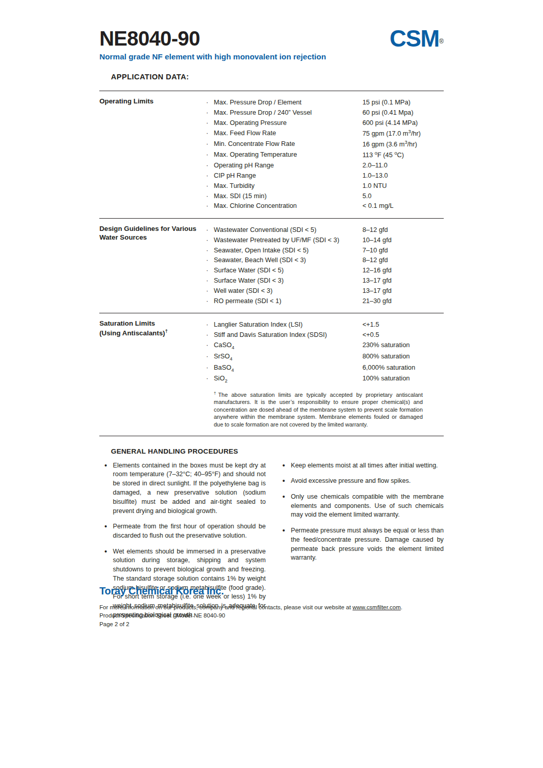NE8040-90
Normal grade NF element with high monovalent ion rejection
CSM®
APPLICATION DATA:
| Operating Limits | · Max. Pressure Drop / Element 15 psi (0.1 MPa) · Max. Pressure Drop / 240” Vessel 60 psi (0.41 Mpa) · Max. Operating Pressure 600 psi (4.14 MPa) · Max. Feed Flow Rate 75 gpm (17.0 m 3 /hr) · Min. Concentrate Flow Rate 16 gpm (3.6 m 3 /hr) · Max. Operating Temperature 113 o F (45 o C) · Operating pH Range 2.0–11.0 · CIP pH Range 1.0–13.0 · Max. Turbidity 1.0 NTU · Max. SDI (15 min) 5.0 · Max. Chlorine Concentration < 0.1 mg/L |
| Design Guidelines for Various Water Sources | · Wastewater Conventional (SDI < 5) 8–12 gfd · Wastewater Pretreated by UF/MF (SDI < 3) 10–14 gfd · Seawater, Open Intake (SDI < 5) 7–10 gfd · Seawater, Beach Well (SDI < 3) 8–12 gfd · Surface Water (SDI < 5) 12–16 gfd · Surface Water (SDI < 3) 13–17 gfd · Well water (SDI < 3) 13–17 gfd · RO permeate (SDI < 1) 21–30 gfd |
| Saturation Limits (Using Antiscalants) † | · Langlier Saturation Index (LSI) <+1.5 · Stiff and Davis Saturation Index (SDSI) <+0.5 · CaSO 4 230% saturation · SrSO 4 800% saturation · BaSO 4 6,000% saturation · SiO 2 100% saturation † The above saturation limits are typically accepted by proprietary antiscalant manufacturers. It is the user’s responsibility to ensure proper chemical(s) and concentration are dosed ahead of the membrane system to prevent scale formation anywhere within the membrane system. Membrane elements fouled or damaged due to scale formation are not covered by the limited warranty. |
GENERAL HANDLING PROCEDURES
Elements contained in the boxes must be kept dry at room temperature (7–32°C; 40–95°F) and should not be stored in direct sunlight. If the polyethylene bag is damaged, a new preservative solution (sodium bisulfite) must be added and air-tight sealed to prevent drying and biological growth.
Permeate from the first hour of operation should be discarded to flush out the preservative solution.
Wet elements should be immersed in a preservative solution during storage, shipping and system shutdowns to prevent biological growth and freezing. The standard storage solution contains 1% by weight sodium bisulfite or sodium metabisulfite (food grade). For short term storage (i.e. one week or less) 1% by weight sodium metabisulfite solution is adequate for preventing biological growth.
Keep elements moist at all times after initial wetting.
Avoid excessive pressure and flow spikes.
Only use chemicals compatible with the membrane elements and components. Use of such chemicals may void the element limited warranty.
Permeate pressure must always be equal or less than the feed/concentrate pressure. Damage caused by permeate back pressure voids the element limited warranty.
Toray Chemical Korea Inc.
For more information on our products, company and regional contacts, please visit our website at www.csmfilter.com.
Product Specification Sheet / Model NE 8040-90
Page 2 of 2